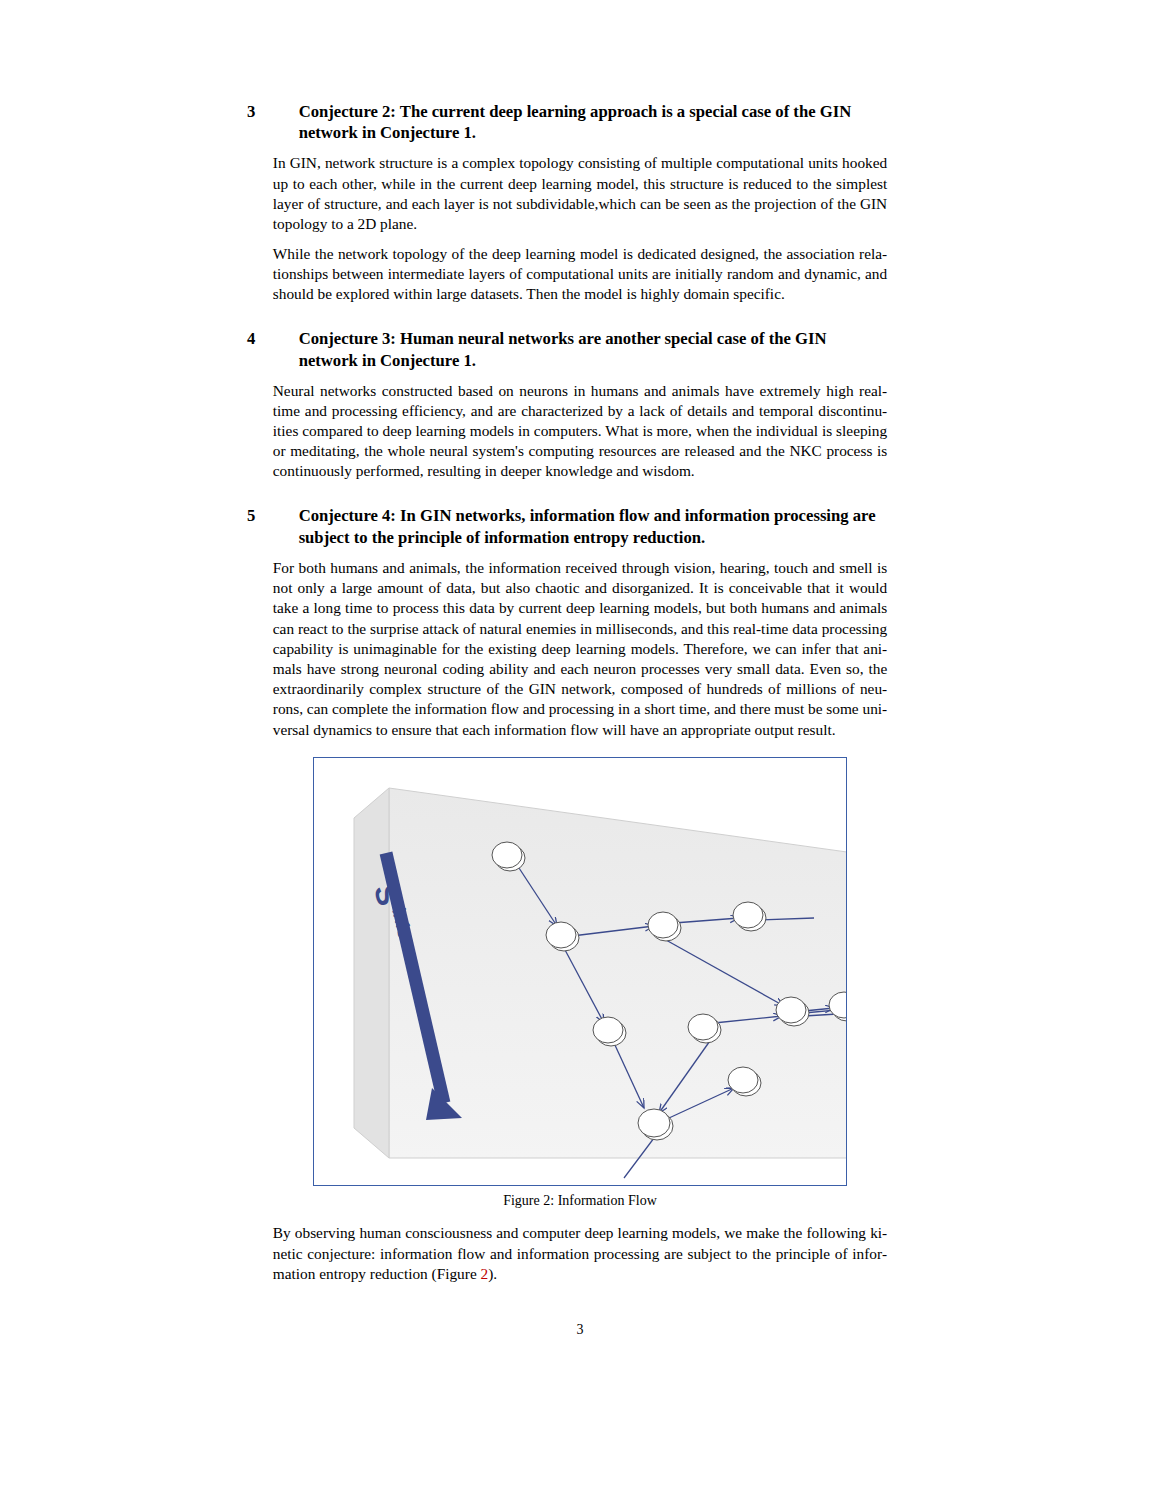3 Conjecture 2: The current deep learning approach is a special case of the GIN network in Conjecture 1.
In GIN, network structure is a complex topology consisting of multiple computational units hooked up to each other, while in the current deep learning model, this structure is reduced to the simplest layer of structure, and each layer is not subdividable,which can be seen as the projection of the GIN topology to a 2D plane.
While the network topology of the deep learning model is dedicated designed, the association relationships between intermediate layers of computational units are initially random and dynamic, and should be explored within large datasets. Then the model is highly domain specific.
4 Conjecture 3: Human neural networks are another special case of the GIN network in Conjecture 1.
Neural networks constructed based on neurons in humans and animals have extremely high real-time and processing efficiency, and are characterized by a lack of details and temporal discontinuities compared to deep learning models in computers. What is more, when the individual is sleeping or meditating, the whole neural system's computing resources are released and the NKC process is continuously performed, resulting in deeper knowledge and wisdom.
5 Conjecture 4: In GIN networks, information flow and information processing are subject to the principle of information entropy reduction.
For both humans and animals, the information received through vision, hearing, touch and smell is not only a large amount of data, but also chaotic and disorganized. It is conceivable that it would take a long time to process this data by current deep learning models, but both humans and animals can react to the surprise attack of natural enemies in milliseconds, and this real-time data processing capability is unimaginable for the existing deep learning models. Therefore, we can infer that animals have strong neuronal coding ability and each neuron processes very small data. Even so, the extraordinarily complex structure of the GIN network, composed of hundreds of millions of neurons, can complete the information flow and processing in a short time, and there must be some universal dynamics to ensure that each information flow will have an appropriate output result.
S info
Figure 2: Information Flow
By observing human consciousness and computer deep learning models, we make the following kinetic conjecture: information flow and information processing are subject to the principle of information entropy reduction (Figure 2).
3